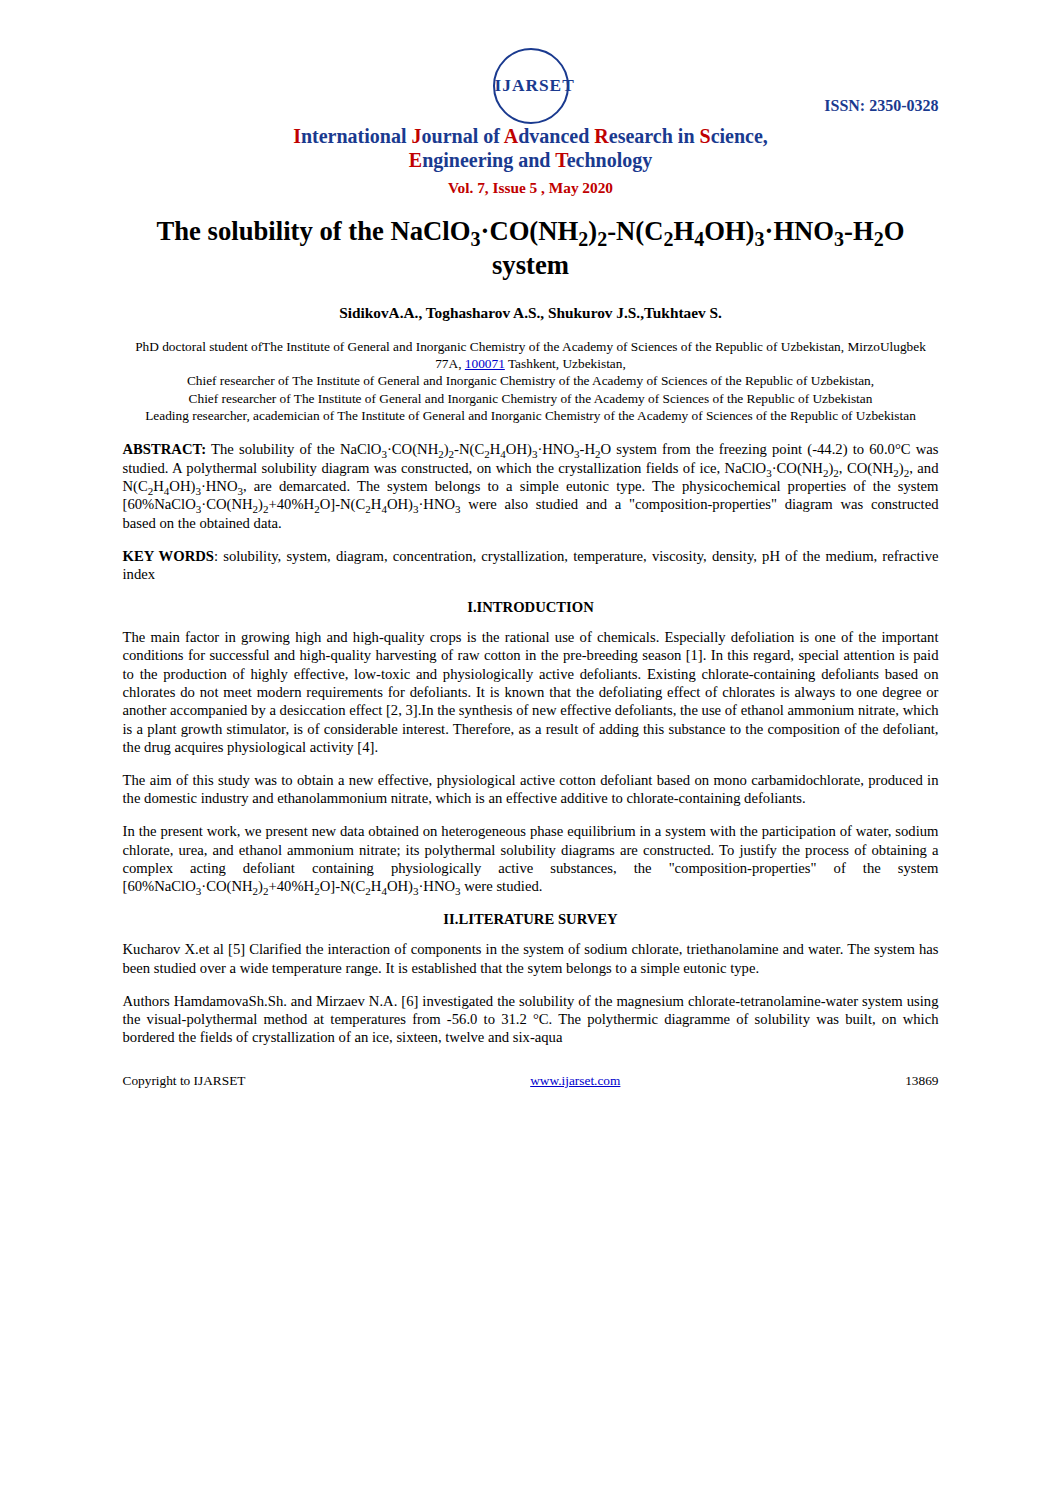IJARSET
ISSN: 2350-0328
International Journal of Advanced Research in Science,
Engineering and Technology
Vol. 7, Issue 5 , May 2020
The solubility of the NaClO3·CO(NH2)2-N(C2H4OH)3·HNO3-H2O system
SidikovA.A., Toghasharov A.S., Shukurov J.S.,Tukhtaev S.
PhD doctoral student ofThe Institute of General and Inorganic Chemistry of the Academy of Sciences of the Republic of Uzbekistan, MirzoUlugbek 77A, 100071 Tashkent, Uzbekistan,
Chief researcher of The Institute of General and Inorganic Chemistry of the Academy of Sciences of the Republic of Uzbekistan,
Chief researcher of The Institute of General and Inorganic Chemistry of the Academy of Sciences of the Republic of Uzbekistan
Leading researcher, academician of The Institute of General and Inorganic Chemistry of the Academy of Sciences of the Republic of Uzbekistan
ABSTRACT: The solubility of the NaClO3·CO(NH2)2-N(C2H4OH)3·HNO3-H2O system from the freezing point (-44.2) to 60.0°C was studied. A polythermal solubility diagram was constructed, on which the crystallization fields of ice, NaClO3·CO(NH2)2, CO(NH2)2, and N(C2H4OH)3·HNO3, are demarcated. The system belongs to a simple eutonic type. The physicochemical properties of the system [60%NaClO3·CO(NH2)2+40%H2O]-N(C2H4OH)3·HNO3 were also studied and a "composition-properties" diagram was constructed based on the obtained data.
KEY WORDS: solubility, system, diagram, concentration, crystallization, temperature, viscosity, density, pH of the medium, refractive index
I.INTRODUCTION
The main factor in growing high and high-quality crops is the rational use of chemicals. Especially defoliation is one of the important conditions for successful and high-quality harvesting of raw cotton in the pre-breeding season [1]. In this regard, special attention is paid to the production of highly effective, low-toxic and physiologically active defoliants. Existing chlorate-containing defoliants based on chlorates do not meet modern requirements for defoliants. It is known that the defoliating effect of chlorates is always to one degree or another accompanied by a desiccation effect [2, 3].In the synthesis of new effective defoliants, the use of ethanol ammonium nitrate, which is a plant growth stimulator, is of considerable interest. Therefore, as a result of adding this substance to the composition of the defoliant, the drug acquires physiological activity [4].
The aim of this study was to obtain a new effective, physiological active cotton defoliant based on mono carbamidochlorate, produced in the domestic industry and ethanolammonium nitrate, which is an effective additive to chlorate-containing defoliants.
In the present work, we present new data obtained on heterogeneous phase equilibrium in a system with the participation of water, sodium chlorate, urea, and ethanol ammonium nitrate; its polythermal solubility diagrams are constructed. To justify the process of obtaining a complex acting defoliant containing physiologically active substances, the "composition-properties" of the system [60%NaClO3·CO(NH2)2+40%H2O]-N(C2H4OH)3·HNO3 were studied.
II.LITERATURE SURVEY
Kucharov X.et al [5] Clarified the interaction of components in the system of sodium chlorate, triethanolamine and water. The system has been studied over a wide temperature range. It is established that the sytem belongs to a simple eutonic type.
Authors HamdamovaSh.Sh. and Mirzaev N.A. [6] investigated the solubility of the magnesium chlorate-tetranolamine-water system using the visual-polythermal method at temperatures from -56.0 to 31.2 °C. The polythermic diagramme of solubility was built, on which bordered the fields of crystallization of an ice, sixteen, twelve and six-aqua
Copyright to IJARSET www.ijarset.com 13869